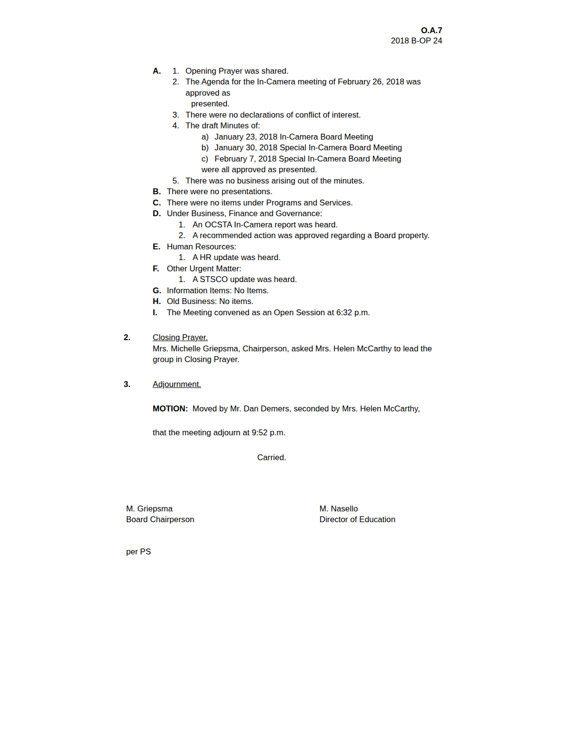O.A.7
2018 B-OP 24
A.
1. Opening Prayer was shared.
2. The Agenda for the In-Camera meeting of February 26, 2018 was approved as
presented.
3. There were no declarations of conflict of interest.
4. The draft Minutes of:
a) January 23, 2018 In-Camera Board Meeting
b) January 30, 2018 Special In-Camera Board Meeting
c) February 7, 2018 Special In-Camera Board Meeting
were all approved as presented.
5. There was no business arising out of the minutes.
B.
There were no presentations.
C.
There were no items under Programs and Services.
D.
Under Business, Finance and Governance:
1. An OCSTA In-Camera report was heard.
2. A recommended action was approved regarding a Board property.
E.
Human Resources:
1. A HR update was heard.
F.
Other Urgent Matter:
1. A STSCO update was heard.
G.
Information Items: No Items.
H.
Old Business: No items.
I.
The Meeting convened as an Open Session at 6:32 p.m.
2.
Closing Prayer.
Mrs. Michelle Griepsma, Chairperson, asked Mrs. Helen McCarthy to lead the group in Closing Prayer.
3.
Adjournment.
MOTION: Moved by Mr. Dan Demers, seconded by Mrs. Helen McCarthy,
that the meeting adjourn at 9:52 p.m.
Carried.
M. Griepsma
Board Chairperson
M. Nasello
Director of Education
per PS